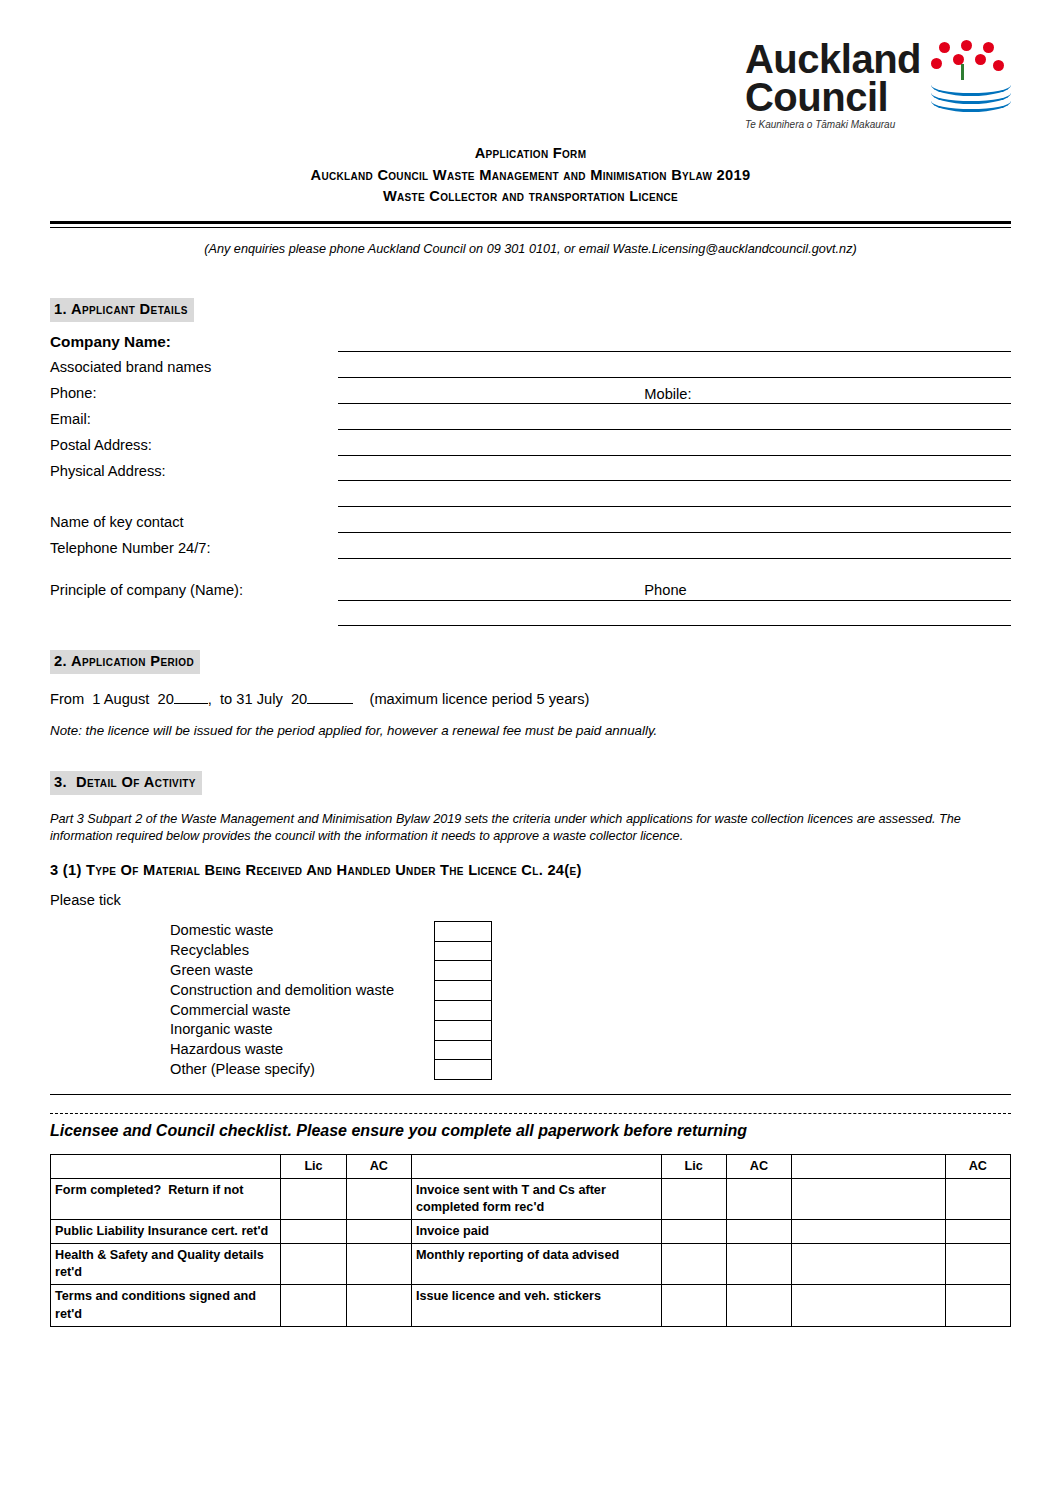Auckland
Council
Te Kaunihera o Tāmaki Makaurau
Application Form
Auckland Council Waste Management and Minimisation Bylaw 2019
Waste Collector and transportation Licence
(Any enquiries please phone Auckland Council on 09 301 0101, or email Waste.Licensing@aucklandcouncil.govt.nz)
1. Applicant Details
| Company Name: | |
| Associated brand names | |
| Phone: | Mobile: |
| Email: | |
| Postal Address: | |
| Physical Address: | |
| Name of key contact | |
| Telephone Number 24/7: | |
| Principle of company (Name): | Phone |
2. Application Period
From 1 August 20 , to 31 July 20 (maximum licence period 5 years)
Note: the licence will be issued for the period applied for, however a renewal fee must be paid annually.
3. Detail Of Activity
Part 3 Subpart 2 of the Waste Management and Minimisation Bylaw 2019 sets the criteria under which applications for waste collection licences are assessed. The information required below provides the council with the information it needs to approve a waste collector licence.
3 (1) Type Of Material Being Received And Handled Under The Licence Cl. 24(e)
Please tick
| Domestic waste | |
| Recyclables | |
| Green waste | |
| Construction and demolition waste | |
| Commercial waste | |
| Inorganic waste | |
| Hazardous waste | |
| Other (Please specify) | |
Licensee and Council checklist. Please ensure you complete all paperwork before returning
| | Lic | AC | | Lic | AC | | AC |
| --- | --- | --- | --- | --- | --- | --- | --- |
| Form completed? Return if not | | | Invoice sent with T and Cs after completed form rec'd | | | | |
| Public Liability Insurance cert. ret'd | | | Invoice paid | | | | |
| Health & Safety and Quality details ret'd | | | Monthly reporting of data advised | | | | |
| Terms and conditions signed and ret'd | | | Issue licence and veh. stickers | | | | |